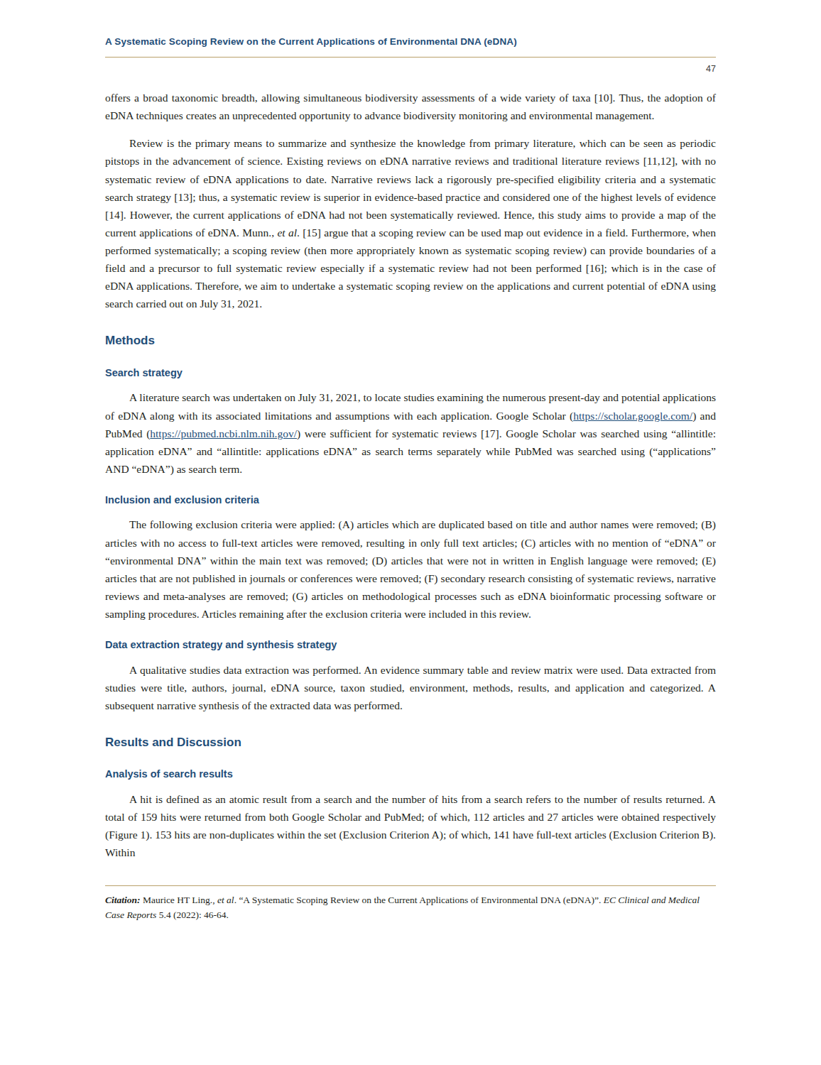A Systematic Scoping Review on the Current Applications of Environmental DNA (eDNA)
47
offers a broad taxonomic breadth, allowing simultaneous biodiversity assessments of a wide variety of taxa [10]. Thus, the adoption of eDNA techniques creates an unprecedented opportunity to advance biodiversity monitoring and environmental management.
Review is the primary means to summarize and synthesize the knowledge from primary literature, which can be seen as periodic pitstops in the advancement of science. Existing reviews on eDNA narrative reviews and traditional literature reviews [11,12], with no systematic review of eDNA applications to date. Narrative reviews lack a rigorously pre-specified eligibility criteria and a systematic search strategy [13]; thus, a systematic review is superior in evidence-based practice and considered one of the highest levels of evidence [14]. However, the current applications of eDNA had not been systematically reviewed. Hence, this study aims to provide a map of the current applications of eDNA. Munn., et al. [15] argue that a scoping review can be used map out evidence in a field. Furthermore, when performed systematically; a scoping review (then more appropriately known as systematic scoping review) can provide boundaries of a field and a precursor to full systematic review especially if a systematic review had not been performed [16]; which is in the case of eDNA applications. Therefore, we aim to undertake a systematic scoping review on the applications and current potential of eDNA using search carried out on July 31, 2021.
Methods
Search strategy
A literature search was undertaken on July 31, 2021, to locate studies examining the numerous present-day and potential applications of eDNA along with its associated limitations and assumptions with each application. Google Scholar (https://scholar.google.com/) and PubMed (https://pubmed.ncbi.nlm.nih.gov/) were sufficient for systematic reviews [17]. Google Scholar was searched using “allintitle: application eDNA” and “allintitle: applications eDNA” as search terms separately while PubMed was searched using (“applications” AND “eDNA”) as search term.
Inclusion and exclusion criteria
The following exclusion criteria were applied: (A) articles which are duplicated based on title and author names were removed; (B) articles with no access to full-text articles were removed, resulting in only full text articles; (C) articles with no mention of “eDNA” or “environmental DNA” within the main text was removed; (D) articles that were not in written in English language were removed; (E) articles that are not published in journals or conferences were removed; (F) secondary research consisting of systematic reviews, narrative reviews and meta-analyses are removed; (G) articles on methodological processes such as eDNA bioinformatic processing software or sampling procedures. Articles remaining after the exclusion criteria were included in this review.
Data extraction strategy and synthesis strategy
A qualitative studies data extraction was performed. An evidence summary table and review matrix were used. Data extracted from studies were title, authors, journal, eDNA source, taxon studied, environment, methods, results, and application and categorized. A subsequent narrative synthesis of the extracted data was performed.
Results and Discussion
Analysis of search results
A hit is defined as an atomic result from a search and the number of hits from a search refers to the number of results returned. A total of 159 hits were returned from both Google Scholar and PubMed; of which, 112 articles and 27 articles were obtained respectively (Figure 1). 153 hits are non-duplicates within the set (Exclusion Criterion A); of which, 141 have full-text articles (Exclusion Criterion B). Within
Citation: Maurice HT Ling., et al. “A Systematic Scoping Review on the Current Applications of Environmental DNA (eDNA)”. EC Clinical and Medical Case Reports 5.4 (2022): 46-64.